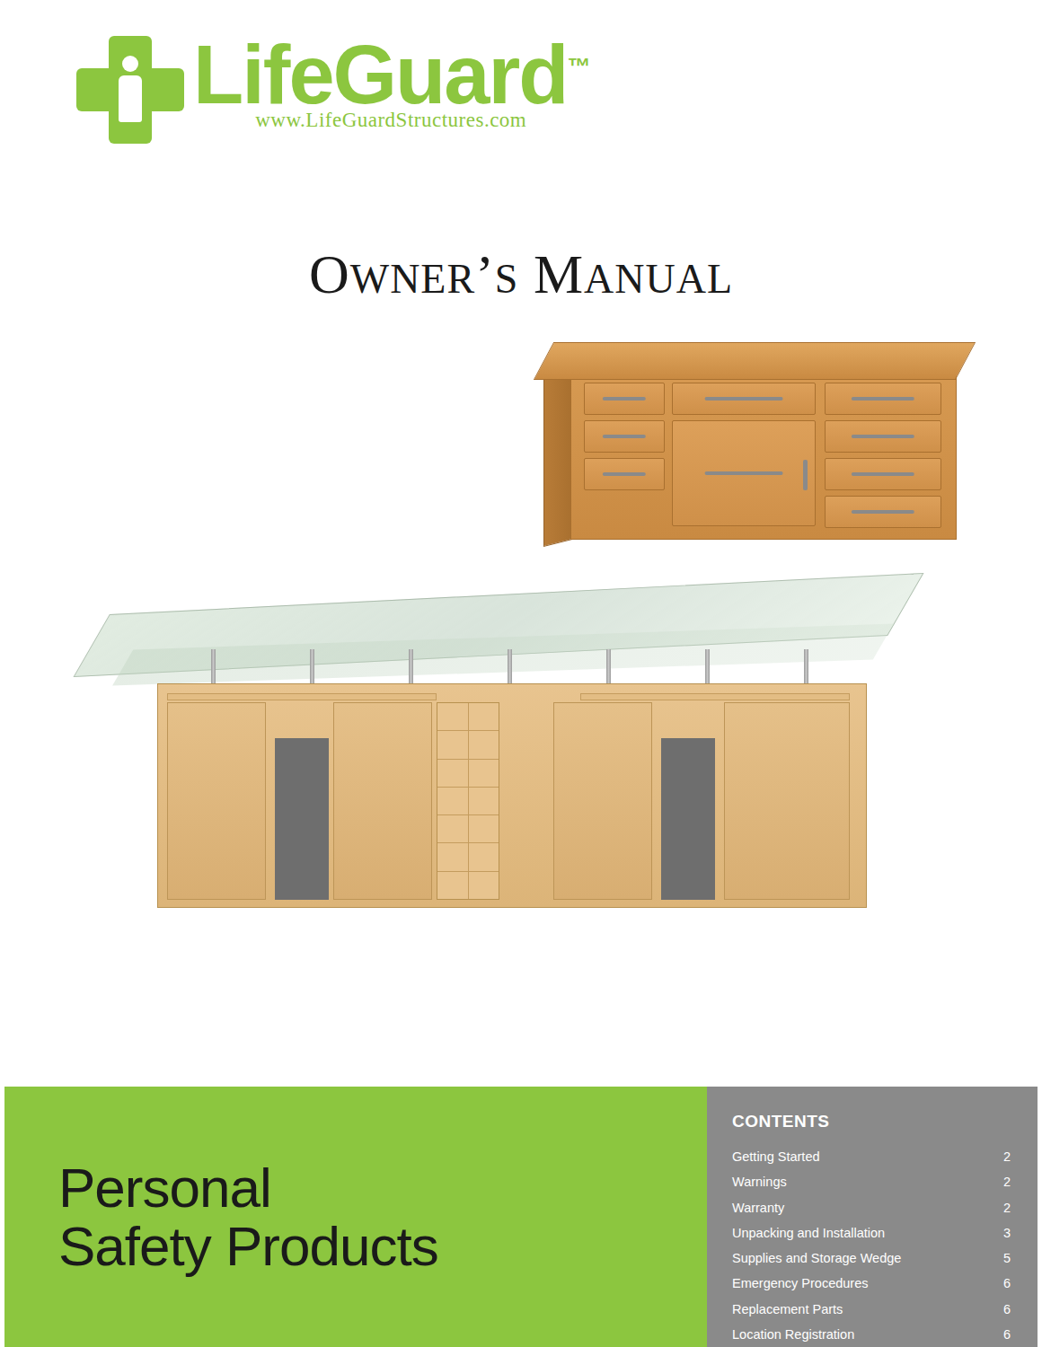LifeGuard™
www.LifeGuardStructures.com
OWNER’S MANUAL
Personal
Safety Products
CONTENTS
Getting Started 2
Warnings 2
Warranty 2
Unpacking and Installation 3
Supplies and Storage Wedge 5
Emergency Procedures 6
Replacement Parts 6
Location Registration 6